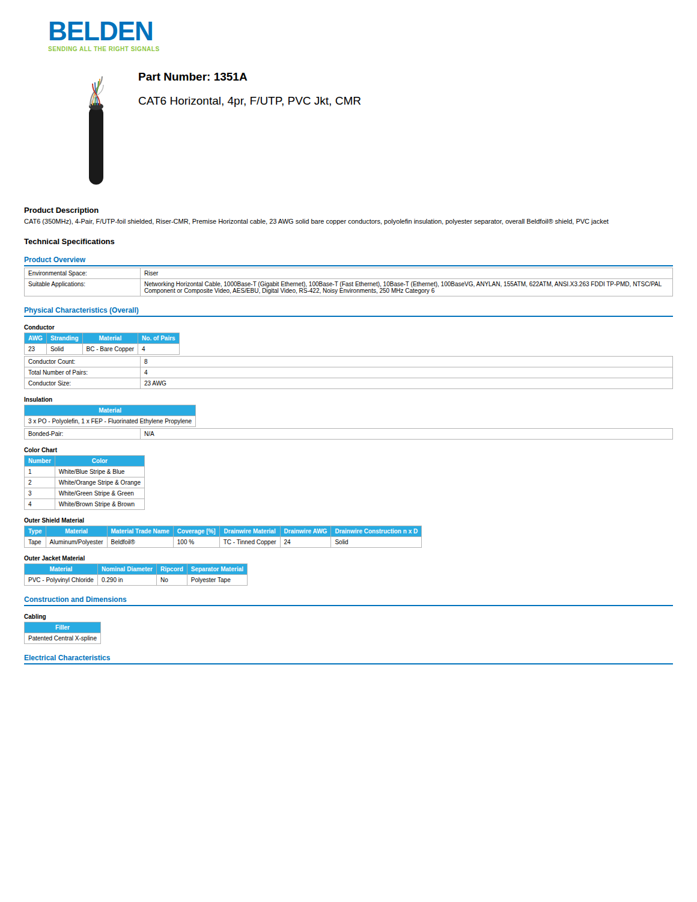BELDEN
SENDING ALL THE RIGHT SIGNALS
Part Number: 1351A
CAT6 Horizontal, 4pr, F/UTP, PVC Jkt, CMR
Product Description
CAT6 (350MHz), 4-Pair, F/UTP-foil shielded, Riser-CMR, Premise Horizontal cable, 23 AWG solid bare copper conductors, polyolefin insulation, polyester separator, overall Beldfoil® shield, PVC jacket
Technical Specifications
Product Overview
| Environmental Space: | Riser |
| Suitable Applications: | Networking Horizontal Cable, 1000Base-T (Gigabit Ethernet), 100Base-T (Fast Ethernet), 10Base-T (Ethernet), 100BaseVG, ANYLAN, 155ATM, 622ATM, ANSI.X3.263 FDDI TP-PMD, NTSC/PAL Component or Composite Video, AES/EBU, Digital Video, RS-422, Noisy Environments, 250 MHz Category 6 |
Physical Characteristics (Overall)
Conductor
| AWG | Stranding | Material | No. of Pairs |
| --- | --- | --- | --- |
| 23 | Solid | BC - Bare Copper | 4 |
| Conductor Count: | 8 |
| Total Number of Pairs: | 4 |
| Conductor Size: | 23 AWG |
Insulation
| Material |
| --- |
| 3 x PO - Polyolefin, 1 x FEP - Fluorinated Ethylene Propylene |
| Bonded-Pair: | N/A |
Color Chart
| Number | Color |
| --- | --- |
| 1 | White/Blue Stripe & Blue |
| 2 | White/Orange Stripe & Orange |
| 3 | White/Green Stripe & Green |
| 4 | White/Brown Stripe & Brown |
Outer Shield Material
| Type | Material | Material Trade Name | Coverage [%] | Drainwire Material | Drainwire AWG | Drainwire Construction n x D |
| --- | --- | --- | --- | --- | --- | --- |
| Tape | Aluminum/Polyester | Beldfoil® | 100 % | TC - Tinned Copper | 24 | Solid |
Outer Jacket Material
| Material | Nominal Diameter | Ripcord | Separator Material |
| --- | --- | --- | --- |
| PVC - Polyvinyl Chloride | 0.290 in | No | Polyester Tape |
Construction and Dimensions
Cabling
| Filler |
| --- |
| Patented Central X-spline |
Electrical Characteristics